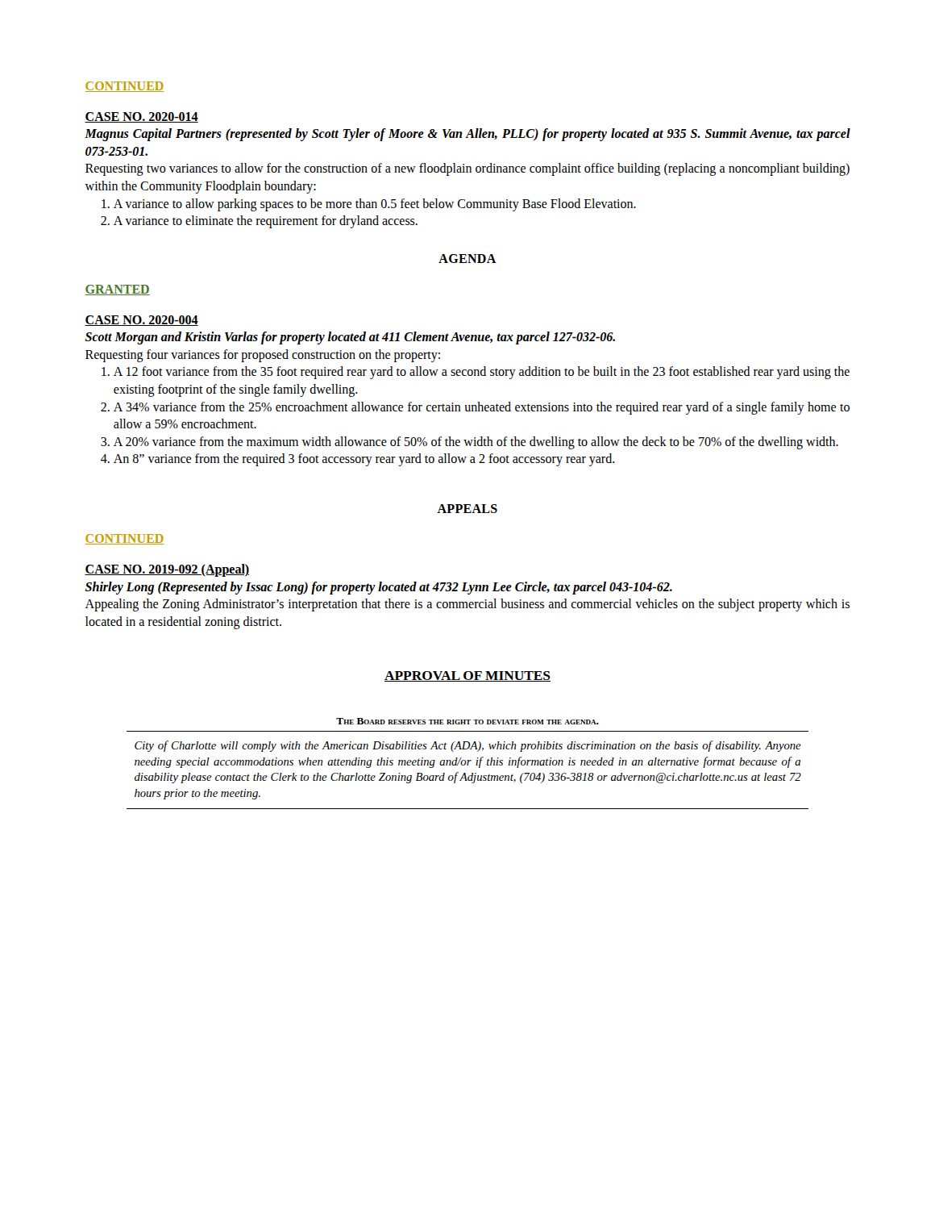CONTINUED
CASE NO. 2020-014
Magnus Capital Partners (represented by Scott Tyler of Moore & Van Allen, PLLC) for property located at 935 S. Summit Avenue, tax parcel 073-253-01.
Requesting two variances to allow for the construction of a new floodplain ordinance complaint office building (replacing a noncompliant building) within the Community Floodplain boundary:
A variance to allow parking spaces to be more than 0.5 feet below Community Base Flood Elevation.
A variance to eliminate the requirement for dryland access.
AGENDA
GRANTED
CASE NO. 2020-004
Scott Morgan and Kristin Varlas for property located at 411 Clement Avenue, tax parcel 127-032-06.
Requesting four variances for proposed construction on the property:
A 12 foot variance from the 35 foot required rear yard to allow a second story addition to be built in the 23 foot established rear yard using the existing footprint of the single family dwelling.
A 34% variance from the 25% encroachment allowance for certain unheated extensions into the required rear yard of a single family home to allow a 59% encroachment.
A 20% variance from the maximum width allowance of 50% of the width of the dwelling to allow the deck to be 70% of the dwelling width.
An 8” variance from the required 3 foot accessory rear yard to allow a 2 foot accessory rear yard.
APPEALS
CONTINUED
CASE NO. 2019-092 (Appeal)
Shirley Long (Represented by Issac Long) for property located at 4732 Lynn Lee Circle, tax parcel 043-104-62.
Appealing the Zoning Administrator’s interpretation that there is a commercial business and commercial vehicles on the subject property which is located in a residential zoning district.
APPROVAL OF MINUTES
The Board reserves the right to deviate from the agenda.
City of Charlotte will comply with the American Disabilities Act (ADA), which prohibits discrimination on the basis of disability. Anyone needing special accommodations when attending this meeting and/or if this information is needed in an alternative format because of a disability please contact the Clerk to the Charlotte Zoning Board of Adjustment, (704) 336-3818 or advernon@ci.charlotte.nc.us at least 72 hours prior to the meeting.